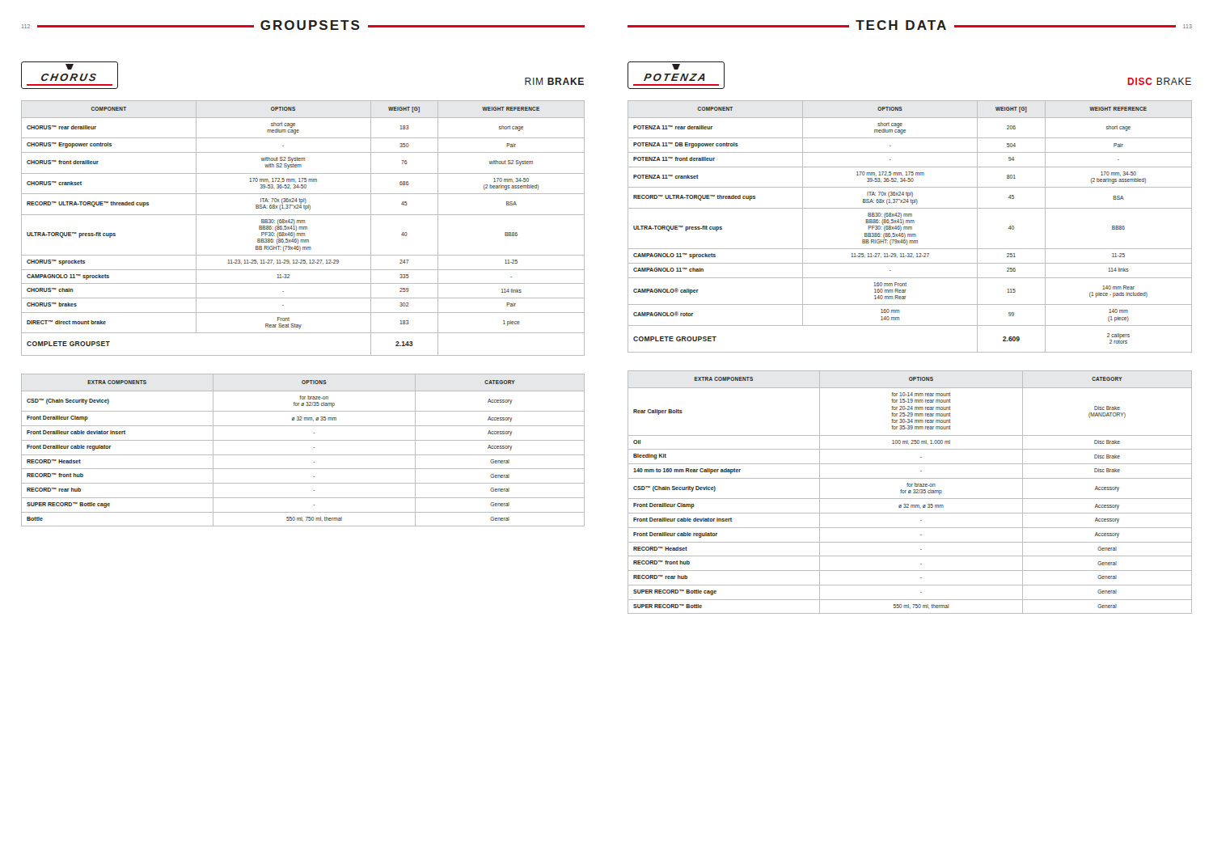112
GROUPSETS
CHORUS
RIM BRAKE
| COMPONENT | OPTIONS | WEIGHT [g] | WEIGHT REFERENCE |
| --- | --- | --- | --- |
| CHORUS™ rear derailleur | short cage medium cage | 183 | short cage |
| CHORUS™ Ergopower controls | - | 350 | Pair |
| CHORUS™ front derailleur | without S2 System with S2 System | 76 | without S2 System |
| CHORUS™ crankset | 170 mm, 172,5 mm, 175 mm 39-53, 36-52, 34-50 | 686 | 170 mm, 34-50 (2 bearings assembled) |
| RECORD™ ULTRA-TORQUE™ threaded cups | ITA: 70x (36x24 tpi) BSA: 68x (1,37"x24 tpi) | 45 | BSA |
| ULTRA-TORQUE™ press-fit cups | BB30: (68x42) mm BB86: (86,5x41) mm PF30: (68x46) mm BB386: (86,5x46) mm BB RIGHT: (79x46) mm | 40 | BB86 |
| CHORUS™ sprockets | 11-23, 11-25, 11-27, 11-29, 12-25, 12-27, 12-29 | 247 | 11-25 |
| CAMPAGNOLO 11™ sprockets | 11-32 | 335 | - |
| CHORUS™ chain | - | 259 | 114 links |
| CHORUS™ brakes | - | 302 | Pair |
| DIRECT™ direct mount brake | Front Rear Seat Stay | 183 | 1 piece |
| COMPLETE GROUPSET | 2.143 | |
| EXTRA COMPONENTS | OPTIONS | CATEGORY |
| --- | --- | --- |
| CSD™ (Chain Security Device) | for braze-on for ø 32/35 clamp | Accessory |
| Front Derailleur Clamp | ø 32 mm, ø 35 mm | Accessory |
| Front Derailleur cable deviator insert | - | Accessory |
| Front Derailleur cable regulator | - | Accessory |
| RECORD™ Headset | - | General |
| RECORD™ front hub | - | General |
| RECORD™ rear hub | - | General |
| SUPER RECORD™ Bottle cage | - | General |
| Bottle | 550 ml, 750 ml, thermal | General |
TECH DATA
113
POTENZA
DISC BRAKE
| COMPONENT | OPTIONS | WEIGHT [g] | WEIGHT REFERENCE |
| --- | --- | --- | --- |
| POTENZA 11™ rear derailleur | short cage medium cage | 206 | short cage |
| POTENZA 11™ DB Ergopower controls | - | 504 | Pair |
| POTENZA 11™ front derailleur | - | 94 | - |
| POTENZA 11™ crankset | 170 mm, 172,5 mm, 175 mm 39-53, 36-52, 34-50 | 801 | 170 mm, 34-50 (2 bearings assembled) |
| RECORD™ ULTRA-TORQUE™ threaded cups | ITA: 70x (36x24 tpi) BSA: 68x (1,37"x24 tpi) | 45 | BSA |
| ULTRA-TORQUE™ press-fit cups | BB30: (68x42) mm BB86: (86,5x41) mm PF30: (68x46) mm BB386: (86,5x46) mm BB RIGHT: (79x46) mm | 40 | BB86 |
| CAMPAGNOLO 11™ sprockets | 11-25, 11-27, 11-29, 11-32, 12-27 | 251 | 11-25 |
| CAMPAGNOLO 11™ chain | - | 256 | 114 links |
| CAMPAGNOLO® caliper | 160 mm Front 160 mm Rear 140 mm Rear | 115 | 140 mm Rear (1 piece - pads included) |
| CAMPAGNOLO® rotor | 160 mm 140 mm | 99 | 140 mm (1 piece) |
| COMPLETE GROUPSET | 2.609 | 2 calipers 2 rotors |
| EXTRA COMPONENTS | OPTIONS | CATEGORY |
| --- | --- | --- |
| Rear Caliper Bolts | for 10-14 mm rear mount for 15-19 mm rear mount for 20-24 mm rear mount for 25-29 mm rear mount for 30-34 mm rear mount for 35-39 mm rear mount | Disc Brake (MANDATORY) |
| Oil | 100 ml, 250 ml, 1.000 ml | Disc Brake |
| Bleeding Kit | - | Disc Brake |
| 140 mm to 160 mm Rear Caliper adapter | - | Disc Brake |
| CSD™ (Chain Security Device) | for braze-on for ø 32/35 clamp | Accessory |
| Front Derailleur Clamp | ø 32 mm, ø 35 mm | Accessory |
| Front Derailleur cable deviator insert | - | Accessory |
| Front Derailleur cable regulator | - | Accessory |
| RECORD™ Headset | - | General |
| RECORD™ front hub | - | General |
| RECORD™ rear hub | - | General |
| SUPER RECORD™ Bottle cage | - | General |
| SUPER RECORD™ Bottle | 550 ml, 750 ml, thermal | General |